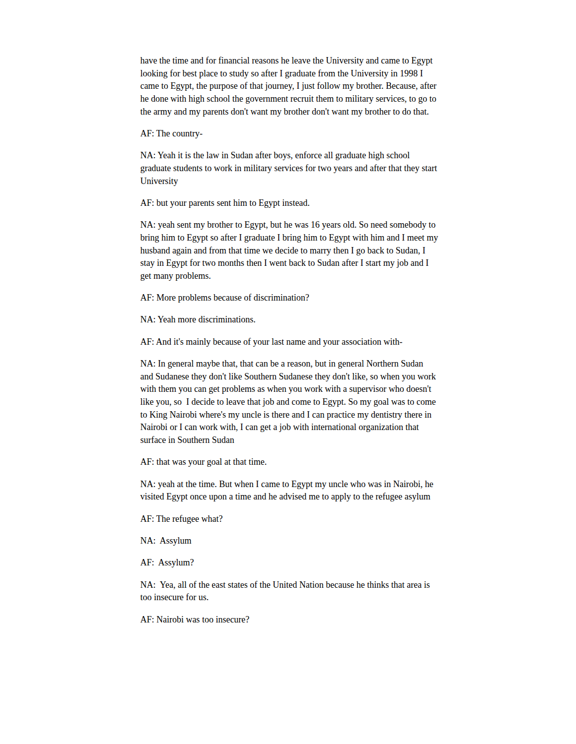have the time and for financial reasons he leave the University and came to Egypt looking for best place to study so after I graduate from the University in 1998 I came to Egypt, the purpose of that journey, I just follow my brother. Because, after he done with high school the government recruit them to military services, to go to the army and my parents don't want my brother don't want my brother to do that.
AF: The country-
NA: Yeah it is the law in Sudan after boys, enforce all graduate high school graduate students to work in military services for two years and after that they start University
AF: but your parents sent him to Egypt instead.
NA: yeah sent my brother to Egypt, but he was 16 years old. So need somebody to bring him to Egypt so after I graduate I bring him to Egypt with him and I meet my husband again and from that time we decide to marry then I go back to Sudan, I stay in Egypt for two months then I went back to Sudan after I start my job and I get many problems.
AF: More problems because of discrimination?
NA: Yeah more discriminations.
AF: And it's mainly because of your last name and your association with-
NA: In general maybe that, that can be a reason, but in general Northern Sudan and Sudanese they don't like Southern Sudanese they don't like, so when you work with them you can get problems as when you work with a supervisor who doesn't like you, so I decide to leave that job and come to Egypt. So my goal was to come to King Nairobi where's my uncle is there and I can practice my dentistry there in Nairobi or I can work with, I can get a job with international organization that surface in Southern Sudan
AF: that was your goal at that time.
NA: yeah at the time. But when I came to Egypt my uncle who was in Nairobi, he visited Egypt once upon a time and he advised me to apply to the refugee asylum
AF: The refugee what?
NA: Assylum
AF: Assylum?
NA: Yea, all of the east states of the United Nation because he thinks that area is too insecure for us.
AF: Nairobi was too insecure?